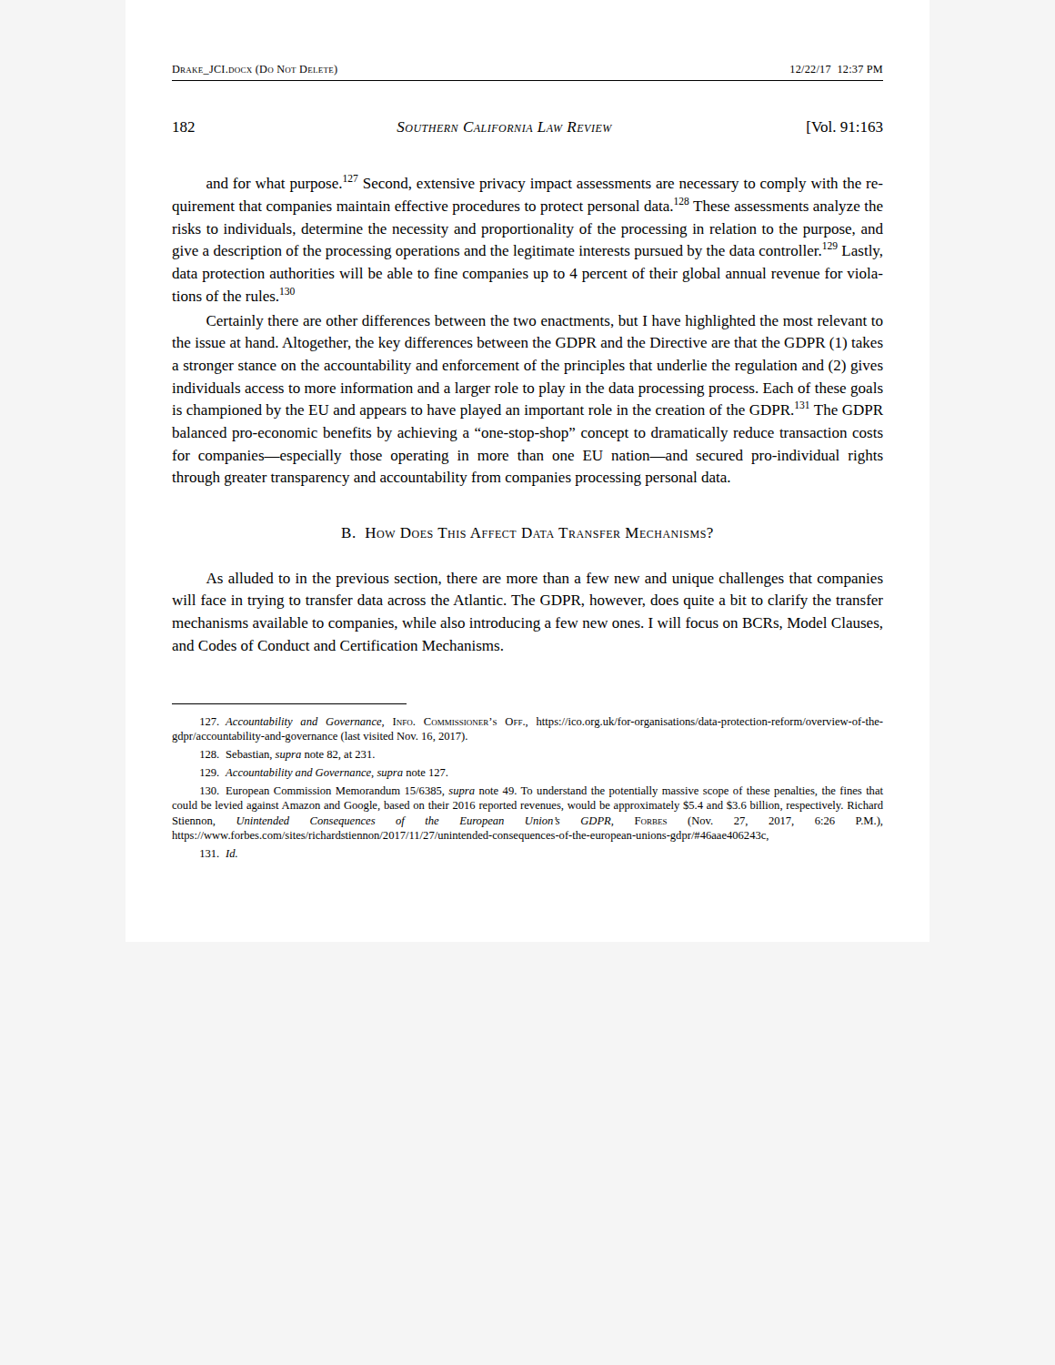Drake_JCI.docx (Do Not Delete) 12/22/17 12:37 PM
182 Southern California Law Review [Vol. 91:163
and for what purpose.127 Second, extensive privacy impact assessments are necessary to comply with the requirement that companies maintain effective procedures to protect personal data.128 These assessments analyze the risks to individuals, determine the necessity and proportionality of the processing in relation to the purpose, and give a description of the processing operations and the legitimate interests pursued by the data controller.129 Lastly, data protection authorities will be able to fine companies up to 4 percent of their global annual revenue for violations of the rules.130
Certainly there are other differences between the two enactments, but I have highlighted the most relevant to the issue at hand. Altogether, the key differences between the GDPR and the Directive are that the GDPR (1) takes a stronger stance on the accountability and enforcement of the principles that underlie the regulation and (2) gives individuals access to more information and a larger role to play in the data processing process. Each of these goals is championed by the EU and appears to have played an important role in the creation of the GDPR.131 The GDPR balanced pro-economic benefits by achieving a “one-stop-shop” concept to dramatically reduce transaction costs for companies—especially those operating in more than one EU nation—and secured pro-individual rights through greater transparency and accountability from companies processing personal data.
B. How Does This Affect Data Transfer Mechanisms?
As alluded to in the previous section, there are more than a few new and unique challenges that companies will face in trying to transfer data across the Atlantic. The GDPR, however, does quite a bit to clarify the transfer mechanisms available to companies, while also introducing a few new ones. I will focus on BCRs, Model Clauses, and Codes of Conduct and Certification Mechanisms.
127. Accountability and Governance, Info. Commissioner’s Off., https://ico.org.uk/for-organisations/data-protection-reform/overview-of-the-gdpr/accountability-and-governance (last visited Nov. 16, 2017).
128. Sebastian, supra note 82, at 231.
129. Accountability and Governance, supra note 127.
130. European Commission Memorandum 15/6385, supra note 49. To understand the potentially massive scope of these penalties, the fines that could be levied against Amazon and Google, based on their 2016 reported revenues, would be approximately $5.4 and $3.6 billion, respectively. Richard Stiennon, Unintended Consequences of the European Union’s GDPR, Forbes (Nov. 27, 2017, 6:26 P.M.), https://www.forbes.com/sites/richardstiennon/2017/11/27/unintended-consequences-of-the-european-unions-gdpr/#46aae406243c,
131. Id.